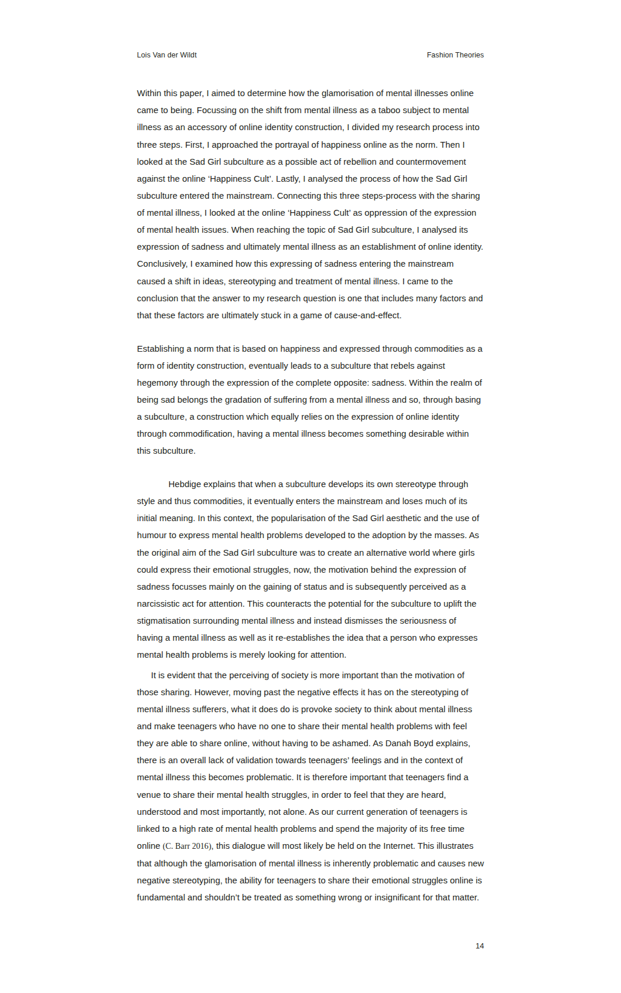Lois Van der Wildt Fashion Theories
Within this paper, I aimed to determine how the glamorisation of mental illnesses online came to being. Focussing on the shift from mental illness as a taboo subject to mental illness as an accessory of online identity construction, I divided my research process into three steps. First, I approached the portrayal of happiness online as the norm. Then I looked at the Sad Girl subculture as a possible act of rebellion and countermovement against the online ‘Happiness Cult’. Lastly, I analysed the process of how the Sad Girl subculture entered the mainstream. Connecting this three steps-process with the sharing of mental illness, I looked at the online ‘Happiness Cult’ as oppression of the expression of mental health issues. When reaching the topic of Sad Girl subculture, I analysed its expression of sadness and ultimately mental illness as an establishment of online identity. Conclusively, I examined how this expressing of sadness entering the mainstream caused a shift in ideas, stereotyping and treatment of mental illness. I came to the conclusion that the answer to my research question is one that includes many factors and that these factors are ultimately stuck in a game of cause-and-effect.
Establishing a norm that is based on happiness and expressed through commodities as a form of identity construction, eventually leads to a subculture that rebels against hegemony through the expression of the complete opposite: sadness. Within the realm of being sad belongs the gradation of suffering from a mental illness and so, through basing a subculture, a construction which equally relies on the expression of online identity through commodification, having a mental illness becomes something desirable within this subculture.
Hebdige explains that when a subculture develops its own stereotype through style and thus commodities, it eventually enters the mainstream and loses much of its initial meaning. In this context, the popularisation of the Sad Girl aesthetic and the use of humour to express mental health problems developed to the adoption by the masses. As the original aim of the Sad Girl subculture was to create an alternative world where girls could express their emotional struggles, now, the motivation behind the expression of sadness focusses mainly on the gaining of status and is subsequently perceived as a narcissistic act for attention. This counteracts the potential for the subculture to uplift the stigmatisation surrounding mental illness and instead dismisses the seriousness of having a mental illness as well as it re-establishes the idea that a person who expresses mental health problems is merely looking for attention.
It is evident that the perceiving of society is more important than the motivation of those sharing. However, moving past the negative effects it has on the stereotyping of mental illness sufferers, what it does do is provoke society to think about mental illness and make teenagers who have no one to share their mental health problems with feel they are able to share online, without having to be ashamed. As Danah Boyd explains, there is an overall lack of validation towards teenagers’ feelings and in the context of mental illness this becomes problematic. It is therefore important that teenagers find a venue to share their mental health struggles, in order to feel that they are heard, understood and most importantly, not alone. As our current generation of teenagers is linked to a high rate of mental health problems and spend the majority of its free time online (C. Barr 2016), this dialogue will most likely be held on the Internet. This illustrates that although the glamorisation of mental illness is inherently problematic and causes new negative stereotyping, the ability for teenagers to share their emotional struggles online is fundamental and shouldn’t be treated as something wrong or insignificant for that matter.
14